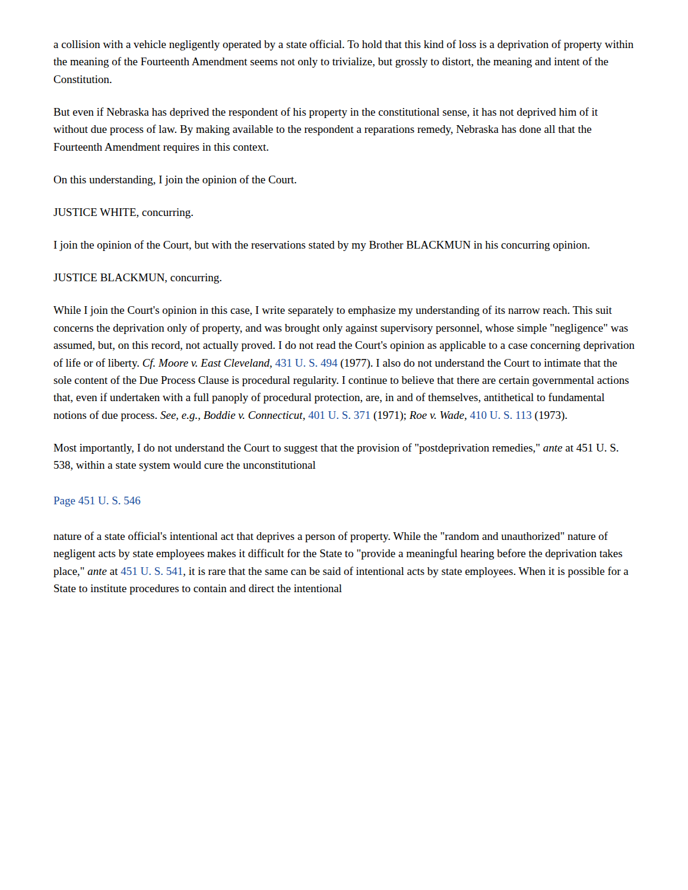a collision with a vehicle negligently operated by a state official. To hold that this kind of loss is a deprivation of property within the meaning of the Fourteenth Amendment seems not only to trivialize, but grossly to distort, the meaning and intent of the Constitution.
But even if Nebraska has deprived the respondent of his property in the constitutional sense, it has not deprived him of it without due process of law. By making available to the respondent a reparations remedy, Nebraska has done all that the Fourteenth Amendment requires in this context.
On this understanding, I join the opinion of the Court.
JUSTICE WHITE, concurring.
I join the opinion of the Court, but with the reservations stated by my Brother BLACKMUN in his concurring opinion.
JUSTICE BLACKMUN, concurring.
While I join the Court's opinion in this case, I write separately to emphasize my understanding of its narrow reach. This suit concerns the deprivation only of property, and was brought only against supervisory personnel, whose simple "negligence" was assumed, but, on this record, not actually proved. I do not read the Court's opinion as applicable to a case concerning deprivation of life or of liberty. Cf. Moore v. East Cleveland, 431 U. S. 494 (1977). I also do not understand the Court to intimate that the sole content of the Due Process Clause is procedural regularity. I continue to believe that there are certain governmental actions that, even if undertaken with a full panoply of procedural protection, are, in and of themselves, antithetical to fundamental notions of due process. See, e.g., Boddie v. Connecticut, 401 U. S. 371 (1971); Roe v. Wade, 410 U. S. 113 (1973).
Most importantly, I do not understand the Court to suggest that the provision of "postdeprivation remedies," ante at 451 U. S. 538, within a state system would cure the unconstitutional
Page 451 U. S. 546
nature of a state official's intentional act that deprives a person of property. While the "random and unauthorized" nature of negligent acts by state employees makes it difficult for the State to "provide a meaningful hearing before the deprivation takes place," ante at 451 U. S. 541, it is rare that the same can be said of intentional acts by state employees. When it is possible for a State to institute procedures to contain and direct the intentional